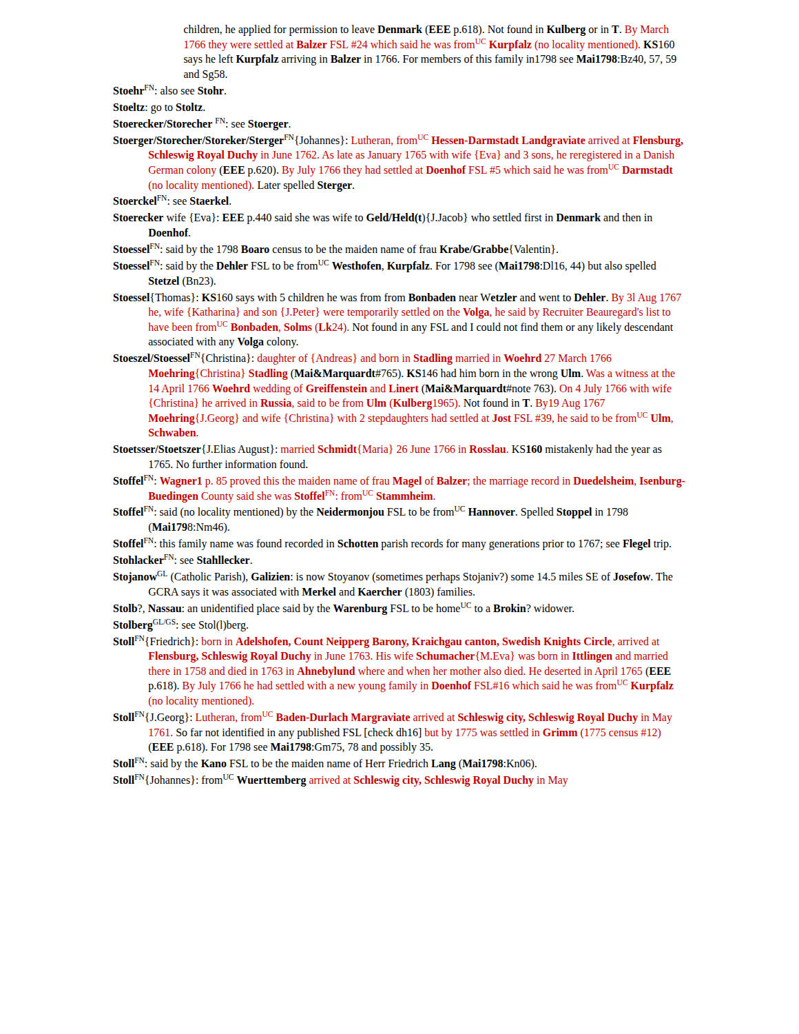children, he applied for permission to leave Denmark (EEE p.618). Not found in Kulberg or in T. By March 1766 they were settled at Balzer FSL #24 which said he was fromUC Kurpfalz (no locality mentioned). KS160 says he left Kurpfalz arriving in Balzer in 1766. For members of this family in1798 see Mai1798:Bz40, 57, 59 and Sg58.
StoehrFN: also see Stohr.
Stoeltz: go to Stoltz.
Stoerecker/Storecher FN: see Stoerger.
Stoerger/Storecher/Storeker/StergerFN{Johannes}: Lutheran, fromUC Hessen-Darmstadt Landgraviate arrived at Flensburg, Schleswig Royal Duchy in June 1762. As late as January 1765 with wife {Eva} and 3 sons, he reregistered in a Danish German colony (EEE p.620). By July 1766 they had settled at Doenhof FSL #5 which said he was fromUC Darmstadt (no locality mentioned). Later spelled Sterger.
StoerckelFN: see Staerkel.
Stoerecker wife {Eva}: EEE p.440 said she was wife to Geld/Held(t){J.Jacob} who settled first in Denmark and then in Doenhof.
StoesselFN: said by the 1798 Boaro census to be the maiden name of frau Krabe/Grabbe{Valentin}.
StoesselFN: said by the Dehler FSL to be fromUC Westhofen, Kurpfalz. For 1798 see (Mai1798:Dl16, 44) but also spelled Stetzel (Bn23).
Stoessel{Thomas}: KS160 says with 5 children he was from from Bonbaden near Wetzler and went to Dehler. By 3l Aug 1767 he, wife {Katharina} and son {J.Peter} were temporarily settled on the Volga, he said by Recruiter Beauregard's list to have been fromUC Bonbaden, Solms (Lk24). Not found in any FSL and I could not find them or any likely descendant associated with any Volga colony.
Stoeszel/StoesselFN{Christina}: daughter of {Andreas} and born in Stadling married in Woehrd 27 March 1766 Moehring{Christina} Stadling (Mai&Marquardt#765). KS146 had him born in the wrong Ulm. Was a witness at the 14 April 1766 Woehrd wedding of Greiffenstein and Linert (Mai&Marquardt#note 763). On 4 July 1766 with wife {Christina} he arrived in Russia, said to be from Ulm (Kulberg1965). Not found in T. By19 Aug 1767 Moehring{J.Georg} and wife {Christina} with 2 stepdaughters had settled at Jost FSL #39, he said to be fromUC Ulm, Schwaben.
Stoetsser/Stoetszer{J.Elias August}: married Schmidt{Maria} 26 June 1766 in Rosslau. KS160 mistakenly had the year as 1765. No further information found.
StoffelFN: Wagner1 p. 85 proved this the maiden name of frau Magel of Balzer; the marriage record in Duedelsheim, Isenburg-Buedingen County said she was StoffelFN: fromUC Stammheim.
StoffelFN: said (no locality mentioned) by the Neidermonjou FSL to be fromUC Hannover. Spelled Stoppel in 1798 (Mai1798:Nm46).
StoffelFN: this family name was found recorded in Schotten parish records for many generations prior to 1767; see Flegel trip.
StohlackerFN: see Stahllecker.
StojanowGL (Catholic Parish), Galizien: is now Stoyanov (sometimes perhaps Stojaniv?) some 14.5 miles SE of Josefow. The GCRA says it was associated with Merkel and Kaercher (1803) families.
Stolb?, Nassau: an unidentified place said by the Warenburg FSL to be homeUC to a Brokin? widower.
StolbergGL/GS: see Stol(l)berg.
StollFN{Friedrich}: born in Adelshofen, Count Neipperg Barony, Kraichgau canton, Swedish Knights Circle, arrived at Flensburg, Schleswig Royal Duchy in June 1763. His wife Schumacher{M.Eva} was born in Ittlingen and married there in 1758 and died in 1763 in Ahnebylund where and when her mother also died. He deserted in April 1765 (EEE p.618). By July 1766 he had settled with a new young family in Doenhof FSL#16 which said he was fromUC Kurpfalz (no locality mentioned).
StollFN{J.Georg}: Lutheran, fromUC Baden-Durlach Margraviate arrived at Schleswig city, Schleswig Royal Duchy in May 1761. So far not identified in any published FSL [check dh16] but by 1775 was settled in Grimm (1775 census #12) (EEE p.618). For 1798 see Mai1798:Gm75, 78 and possibly 35.
StollFN: said by the Kano FSL to be the maiden name of Herr Friedrich Lang (Mai1798:Kn06).
StollFN{Johannes}: fromUC Wuerttemberg arrived at Schleswig city, Schleswig Royal Duchy in May